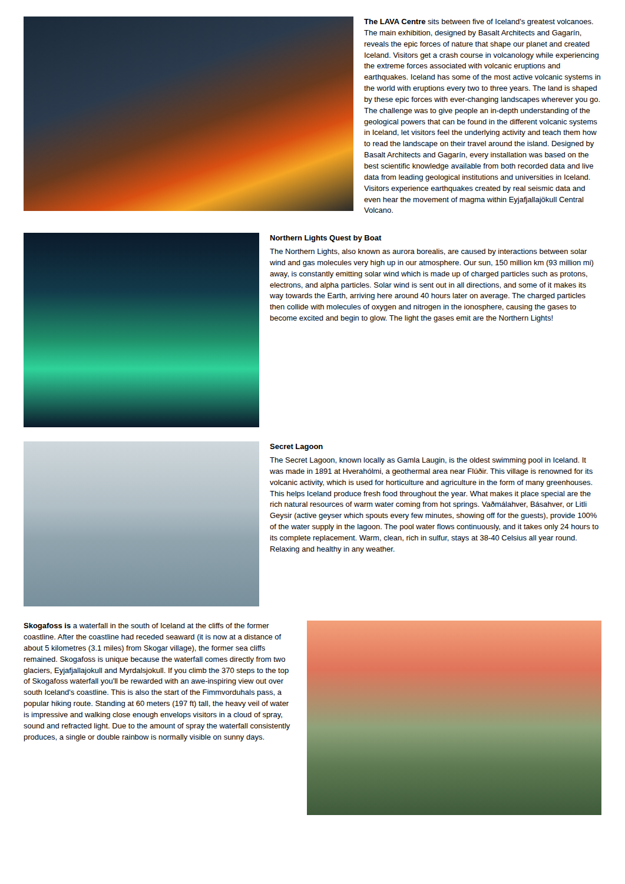The LAVA Centre sits between five of Iceland's greatest volcanoes. The main exhibition, designed by Basalt Architects and Gagarín, reveals the epic forces of nature that shape our planet and created Iceland. Visitors get a crash course in volcanology while experiencing the extreme forces associated with volcanic eruptions and earthquakes. Iceland has some of the most active volcanic systems in the world with eruptions every two to three years. The land is shaped by these epic forces with ever-changing landscapes wherever you go. The challenge was to give people an in-depth understanding of the geological powers that can be found in the different volcanic systems in Iceland, let visitors feel the underlying activity and teach them how to read the landscape on their travel around the island. Designed by Basalt Architects and Gagarín, every installation was based on the best scientific knowledge available from both recorded data and live data from leading geological institutions and universities in Iceland. Visitors experience earthquakes created by real seismic data and even hear the movement of magma within Eyjafjallajökull Central Volcano.
Northern Lights Quest by Boat
The Northern Lights, also known as aurora borealis, are caused by interactions between solar wind and gas molecules very high up in our atmosphere. Our sun, 150 million km (93 million mi) away, is constantly emitting solar wind which is made up of charged particles such as protons, electrons, and alpha particles. Solar wind is sent out in all directions, and some of it makes its way towards the Earth, arriving here around 40 hours later on average. The charged particles then collide with molecules of oxygen and nitrogen in the ionosphere, causing the gases to become excited and begin to glow. The light the gases emit are the Northern Lights!
Secret Lagoon
The Secret Lagoon, known locally as Gamla Laugin, is the oldest swimming pool in Iceland. It was made in 1891 at Hverahólmi, a geothermal area near Flúðir. This village is renowned for its volcanic activity, which is used for horticulture and agriculture in the form of many greenhouses. This helps Iceland produce fresh food throughout the year. What makes it place special are the rich natural resources of warm water coming from hot springs. Vaðmálahver, Básahver, or Litli Geysir (active geyser which spouts every few minutes, showing off for the guests), provide 100% of the water supply in the lagoon. The pool water flows continuously, and it takes only 24 hours to its complete replacement. Warm, clean, rich in sulfur, stays at 38-40 Celsius all year round. Relaxing and healthy in any weather.
Skogafoss is a waterfall in the south of Iceland at the cliffs of the former coastline. After the coastline had receded seaward (it is now at a distance of about 5 kilometres (3.1 miles) from Skogar village), the former sea cliffs remained. Skogafoss is unique because the waterfall comes directly from two glaciers, Eyjafjallajokull and Myrdalsjokull. If you climb the 370 steps to the top of Skogafoss waterfall you'll be rewarded with an awe-inspiring view out over south Iceland's coastline. This is also the start of the Fimmvorduhals pass, a popular hiking route. Standing at 60 meters (197 ft) tall, the heavy veil of water is impressive and walking close enough envelops visitors in a cloud of spray, sound and refracted light. Due to the amount of spray the waterfall consistently produces, a single or double rainbow is normally visible on sunny days.